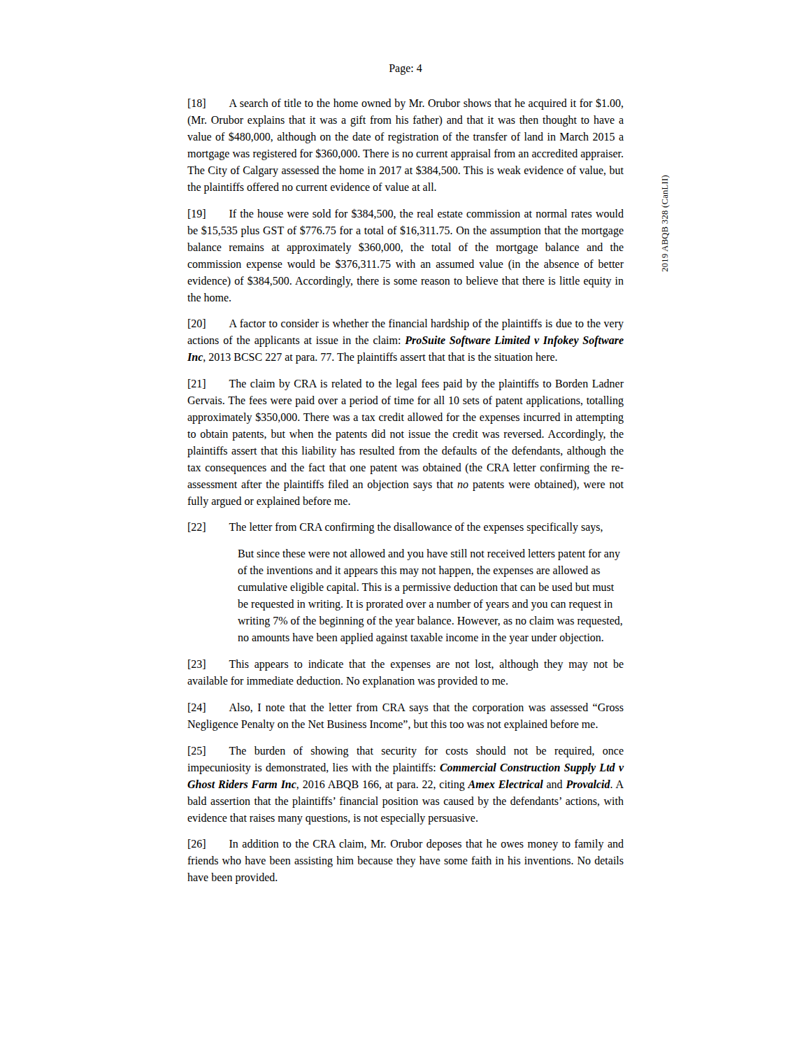Page: 4
2019 ABQB 328 (CanLII)
[18] A search of title to the home owned by Mr. Orubor shows that he acquired it for $1.00, (Mr. Orubor explains that it was a gift from his father) and that it was then thought to have a value of $480,000, although on the date of registration of the transfer of land in March 2015 a mortgage was registered for $360,000. There is no current appraisal from an accredited appraiser. The City of Calgary assessed the home in 2017 at $384,500. This is weak evidence of value, but the plaintiffs offered no current evidence of value at all.
[19] If the house were sold for $384,500, the real estate commission at normal rates would be $15,535 plus GST of $776.75 for a total of $16,311.75. On the assumption that the mortgage balance remains at approximately $360,000, the total of the mortgage balance and the commission expense would be $376,311.75 with an assumed value (in the absence of better evidence) of $384,500. Accordingly, there is some reason to believe that there is little equity in the home.
[20] A factor to consider is whether the financial hardship of the plaintiffs is due to the very actions of the applicants at issue in the claim: ProSuite Software Limited v Infokey Software Inc, 2013 BCSC 227 at para. 77. The plaintiffs assert that that is the situation here.
[21] The claim by CRA is related to the legal fees paid by the plaintiffs to Borden Ladner Gervais. The fees were paid over a period of time for all 10 sets of patent applications, totalling approximately $350,000. There was a tax credit allowed for the expenses incurred in attempting to obtain patents, but when the patents did not issue the credit was reversed. Accordingly, the plaintiffs assert that this liability has resulted from the defaults of the defendants, although the tax consequences and the fact that one patent was obtained (the CRA letter confirming the re-assessment after the plaintiffs filed an objection says that no patents were obtained), were not fully argued or explained before me.
[22] The letter from CRA confirming the disallowance of the expenses specifically says,
But since these were not allowed and you have still not received letters patent for any of the inventions and it appears this may not happen, the expenses are allowed as cumulative eligible capital. This is a permissive deduction that can be used but must be requested in writing. It is prorated over a number of years and you can request in writing 7% of the beginning of the year balance. However, as no claim was requested, no amounts have been applied against taxable income in the year under objection.
[23] This appears to indicate that the expenses are not lost, although they may not be available for immediate deduction. No explanation was provided to me.
[24] Also, I note that the letter from CRA says that the corporation was assessed “Gross Negligence Penalty on the Net Business Income”, but this too was not explained before me.
[25] The burden of showing that security for costs should not be required, once impecuniosity is demonstrated, lies with the plaintiffs: Commercial Construction Supply Ltd v Ghost Riders Farm Inc, 2016 ABQB 166, at para. 22, citing Amex Electrical and Provalcid. A bald assertion that the plaintiffs’ financial position was caused by the defendants’ actions, with evidence that raises many questions, is not especially persuasive.
[26] In addition to the CRA claim, Mr. Orubor deposes that he owes money to family and friends who have been assisting him because they have some faith in his inventions. No details have been provided.